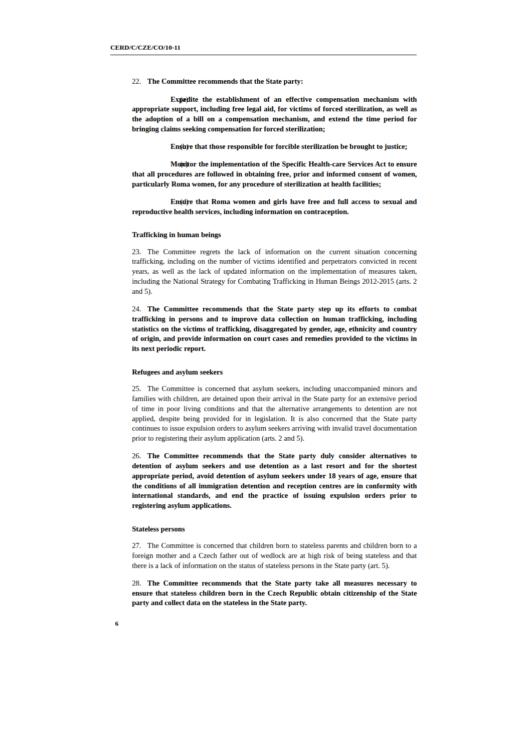CERD/C/CZE/CO/10-11
22. The Committee recommends that the State party:
(a) Expedite the establishment of an effective compensation mechanism with appropriate support, including free legal aid, for victims of forced sterilization, as well as the adoption of a bill on a compensation mechanism, and extend the time period for bringing claims seeking compensation for forced sterilization;
(b) Ensure that those responsible for forcible sterilization be brought to justice;
(c) Monitor the implementation of the Specific Health-care Services Act to ensure that all procedures are followed in obtaining free, prior and informed consent of women, particularly Roma women, for any procedure of sterilization at health facilities;
(d) Ensure that Roma women and girls have free and full access to sexual and reproductive health services, including information on contraception.
Trafficking in human beings
23. The Committee regrets the lack of information on the current situation concerning trafficking, including on the number of victims identified and perpetrators convicted in recent years, as well as the lack of updated information on the implementation of measures taken, including the National Strategy for Combating Trafficking in Human Beings 2012-2015 (arts. 2 and 5).
24. The Committee recommends that the State party step up its efforts to combat trafficking in persons and to improve data collection on human trafficking, including statistics on the victims of trafficking, disaggregated by gender, age, ethnicity and country of origin, and provide information on court cases and remedies provided to the victims in its next periodic report.
Refugees and asylum seekers
25. The Committee is concerned that asylum seekers, including unaccompanied minors and families with children, are detained upon their arrival in the State party for an extensive period of time in poor living conditions and that the alternative arrangements to detention are not applied, despite being provided for in legislation. It is also concerned that the State party continues to issue expulsion orders to asylum seekers arriving with invalid travel documentation prior to registering their asylum application (arts. 2 and 5).
26. The Committee recommends that the State party duly consider alternatives to detention of asylum seekers and use detention as a last resort and for the shortest appropriate period, avoid detention of asylum seekers under 18 years of age, ensure that the conditions of all immigration detention and reception centres are in conformity with international standards, and end the practice of issuing expulsion orders prior to registering asylum applications.
Stateless persons
27. The Committee is concerned that children born to stateless parents and children born to a foreign mother and a Czech father out of wedlock are at high risk of being stateless and that there is a lack of information on the status of stateless persons in the State party (art. 5).
28. The Committee recommends that the State party take all measures necessary to ensure that stateless children born in the Czech Republic obtain citizenship of the State party and collect data on the stateless in the State party.
6